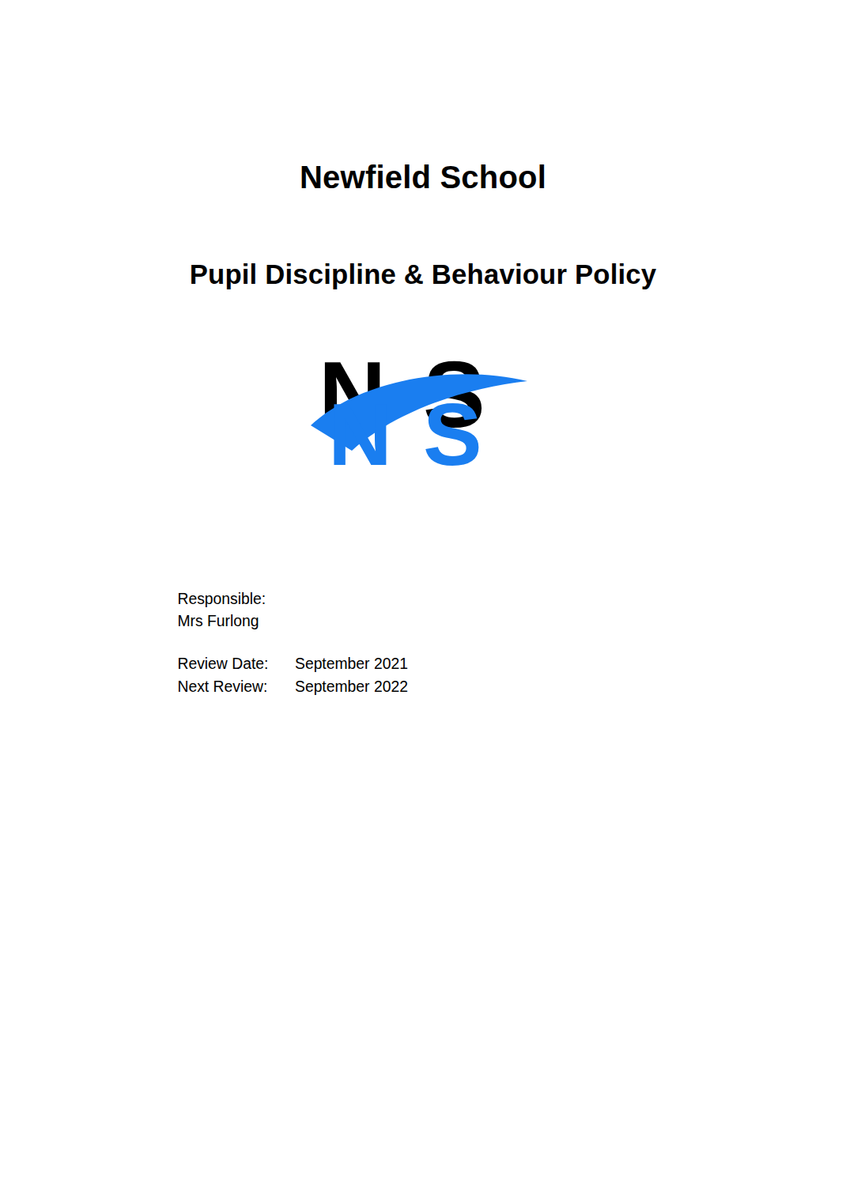Newfield School
Pupil Discipline & Behaviour Policy
N S N S
| Responsible: | |
| Mrs Furlong | |
| Review Date: | September 2021 |
| Next Review: | September 2022 |